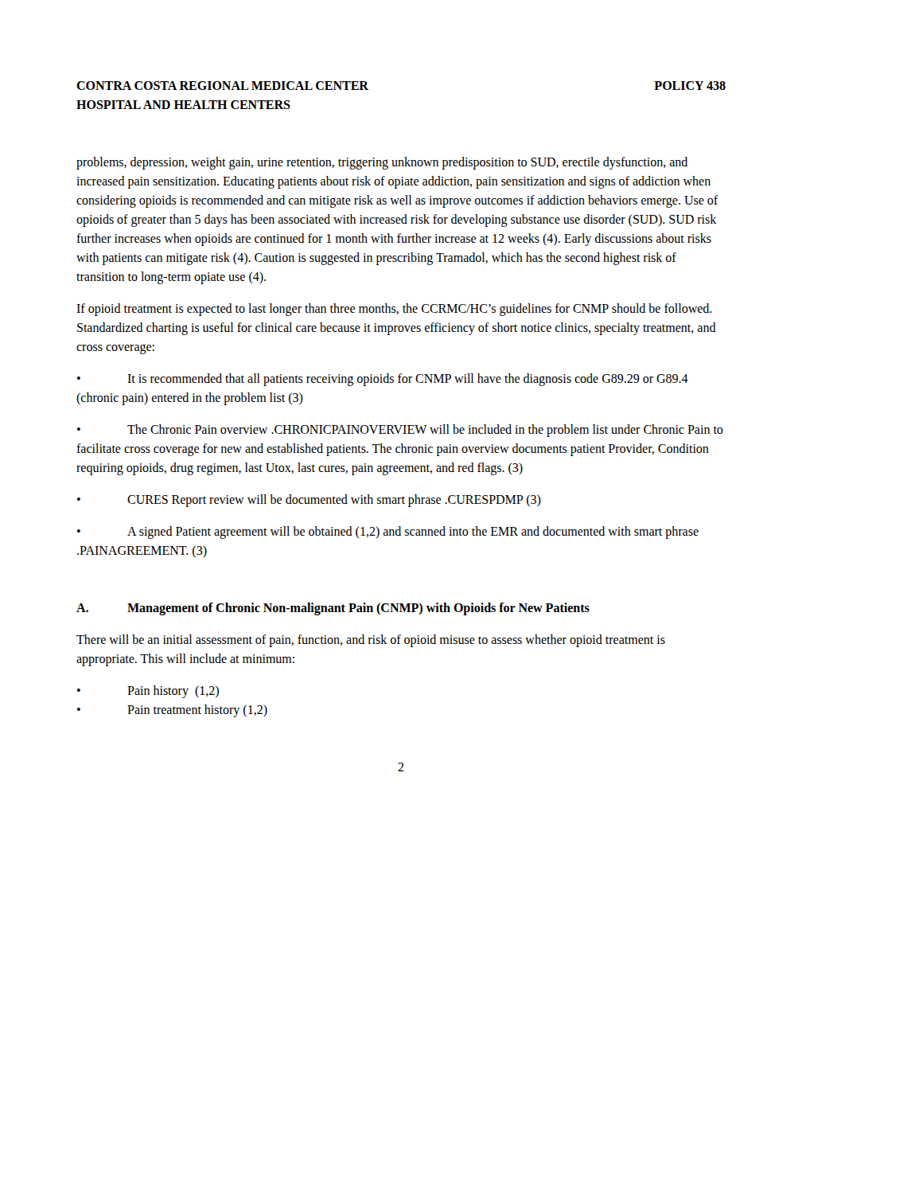CONTRA COSTA REGIONAL MEDICAL CENTER
HOSPITAL AND HEALTH CENTERS
POLICY 438
problems, depression, weight gain, urine retention, triggering unknown predisposition to SUD, erectile dysfunction, and increased pain sensitization. Educating patients about risk of opiate addiction, pain sensitization and signs of addiction when considering opioids is recommended and can mitigate risk as well as improve outcomes if addiction behaviors emerge. Use of opioids of greater than 5 days has been associated with increased risk for developing substance use disorder (SUD). SUD risk further increases when opioids are continued for 1 month with further increase at 12 weeks (4). Early discussions about risks with patients can mitigate risk (4). Caution is suggested in prescribing Tramadol, which has the second highest risk of transition to long-term opiate use (4).
If opioid treatment is expected to last longer than three months, the CCRMC/HC’s guidelines for CNMP should be followed. Standardized charting is useful for clinical care because it improves efficiency of short notice clinics, specialty treatment, and cross coverage:
•It is recommended that all patients receiving opioids for CNMP will have the diagnosis code G89.29 or G89.4 (chronic pain) entered in the problem list (3)
•The Chronic Pain overview .CHRONICPAINOVERVIEW will be included in the problem list under Chronic Pain to facilitate cross coverage for new and established patients. The chronic pain overview documents patient Provider, Condition requiring opioids, drug regimen, last Utox, last cures, pain agreement, and red flags. (3)
•CURES Report review will be documented with smart phrase .CURESPDMP (3)
•A signed Patient agreement will be obtained (1,2) and scanned into the EMR and documented with smart phrase .PAINAGREEMENT. (3)
A. Management of Chronic Non-malignant Pain (CNMP) with Opioids for New Patients
There will be an initial assessment of pain, function, and risk of opioid misuse to assess whether opioid treatment is appropriate. This will include at minimum:
•Pain history (1,2)
•Pain treatment history (1,2)
2